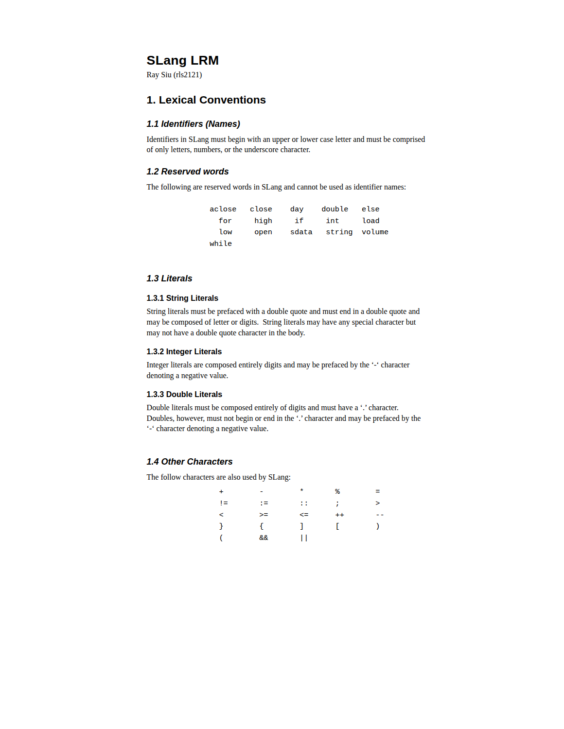SLang LRM
Ray Siu (rls2121)
1. Lexical Conventions
1.1 Identifiers (Names)
Identifiers in SLang must begin with an upper or lower case letter and must be comprised of only letters, numbers, or the underscore character.
1.2 Reserved words
The following are reserved words in SLang and cannot be used as identifier names:
aclose close day double else for high if int load low open sdata string volume while
1.3 Literals
1.3.1 String Literals
String literals must be prefaced with a double quote and must end in a double quote and may be composed of letter or digits. String literals may have any special character but may not have a double quote character in the body.
1.3.2 Integer Literals
Integer literals are composed entirely digits and may be prefaced by the ‘-‘ character denoting a negative value.
1.3.3 Double Literals
Double literals must be composed entirely of digits and must have a ‘.’ character. Doubles, however, must not begin or end in the ‘.’ character and may be prefaced by the ‘-‘ character denoting a negative value.
1.4 Other Characters
The follow characters are also used by SLang:
+ - * % = != := :: ; > < >= <= ++ -- } { ] [ ) ( && ||